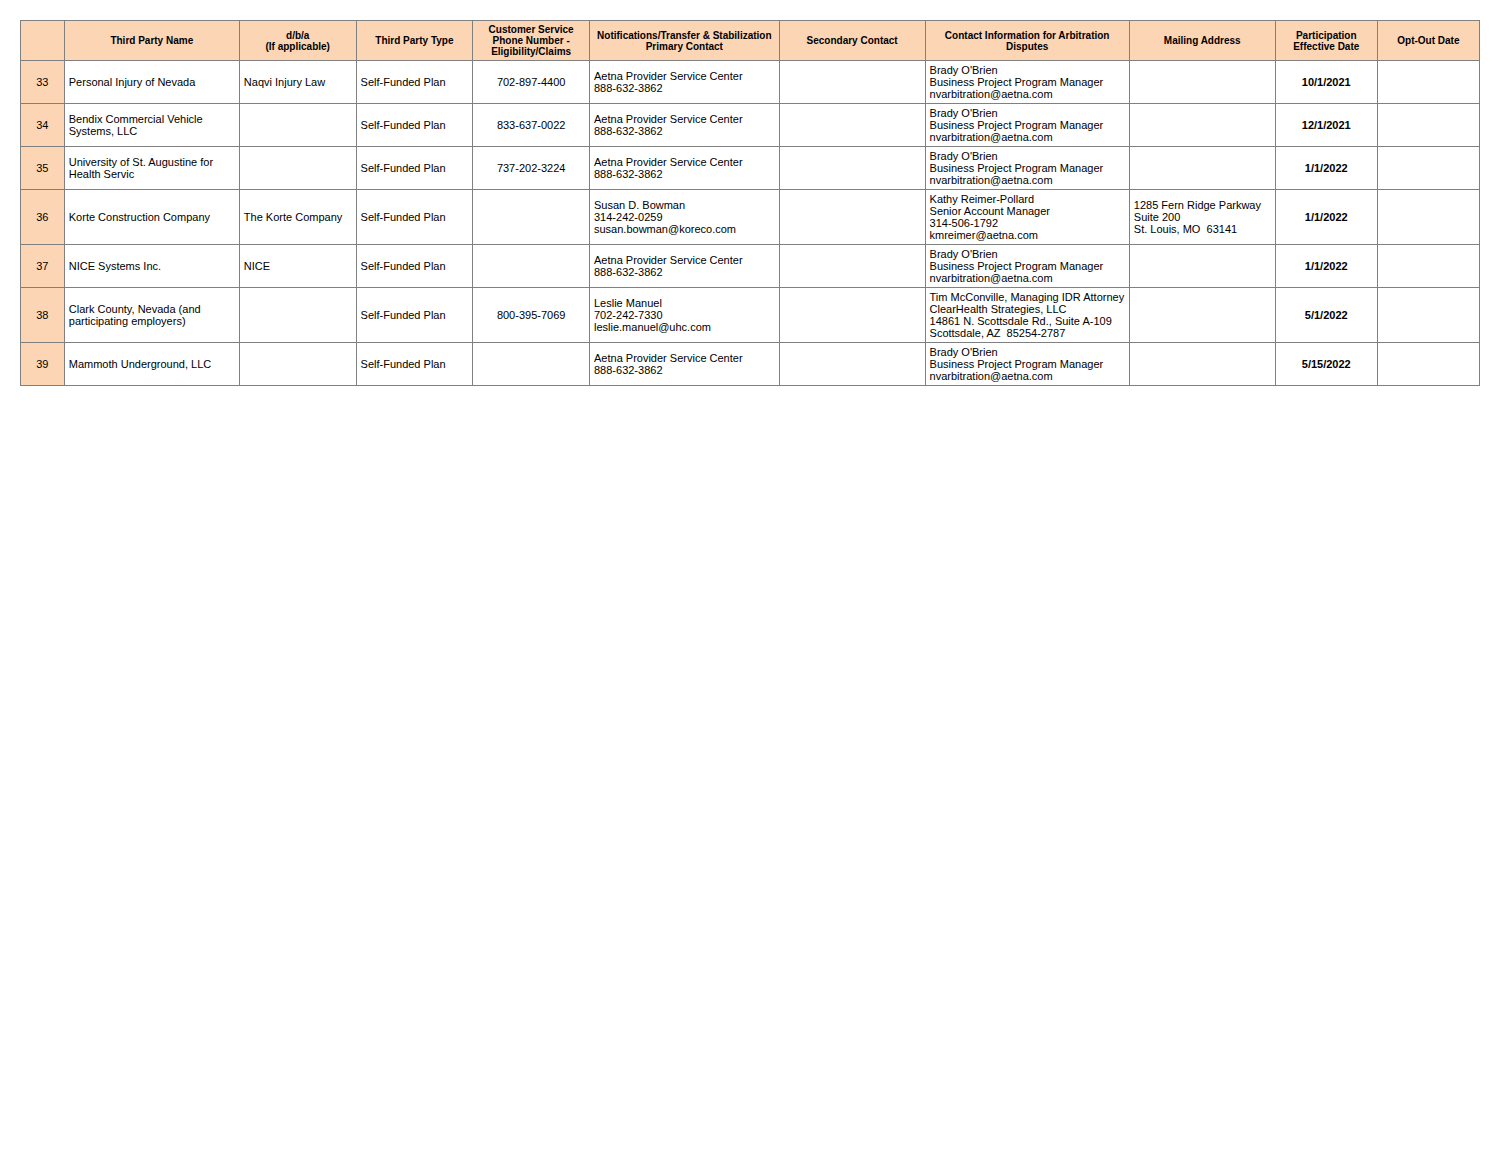| | Third Party Name | d/b/a (If applicable) | Third Party Type | Customer Service Phone Number - Eligibility/Claims | Notifications/Transfer & Stabilization Primary Contact | Secondary Contact | Contact Information for Arbitration Disputes | Mailing Address | Participation Effective Date | Opt-Out Date |
| --- | --- | --- | --- | --- | --- | --- | --- | --- | --- | --- |
| 33 | Personal Injury of Nevada | Naqvi Injury Law | Self-Funded Plan | 702-897-4400 | Aetna Provider Service Center 888-632-3862 | | Brady O'Brien Business Project Program Manager nvarbitration@aetna.com | | 10/1/2021 | |
| 34 | Bendix Commercial Vehicle Systems, LLC | | Self-Funded Plan | 833-637-0022 | Aetna Provider Service Center 888-632-3862 | | Brady O'Brien Business Project Program Manager nvarbitration@aetna.com | | 12/1/2021 | |
| 35 | University of St. Augustine for Health Servic | | Self-Funded Plan | 737-202-3224 | Aetna Provider Service Center 888-632-3862 | | Brady O'Brien Business Project Program Manager nvarbitration@aetna.com | | 1/1/2022 | |
| 36 | Korte Construction Company | The Korte Company | Self-Funded Plan | | Susan D. Bowman 314-242-0259 susan.bowman@koreco.com | | Kathy Reimer-Pollard Senior Account Manager 314-506-1792 kmreimer@aetna.com | 1285 Fern Ridge Parkway Suite 200 St. Louis, MO 63141 | 1/1/2022 | |
| 37 | NICE Systems Inc. | NICE | Self-Funded Plan | | Aetna Provider Service Center 888-632-3862 | | Brady O'Brien Business Project Program Manager nvarbitration@aetna.com | | 1/1/2022 | |
| 38 | Clark County, Nevada (and participating employers) | | Self-Funded Plan | 800-395-7069 | Leslie Manuel 702-242-7330 leslie.manuel@uhc.com | | Tim McConville, Managing IDR Attorney ClearHealth Strategies, LLC 14861 N. Scottsdale Rd., Suite A-109 Scottsdale, AZ 85254-2787 | | 5/1/2022 | |
| 39 | Mammoth Underground, LLC | | Self-Funded Plan | | Aetna Provider Service Center 888-632-3862 | | Brady O'Brien Business Project Program Manager nvarbitration@aetna.com | | 5/15/2022 | |